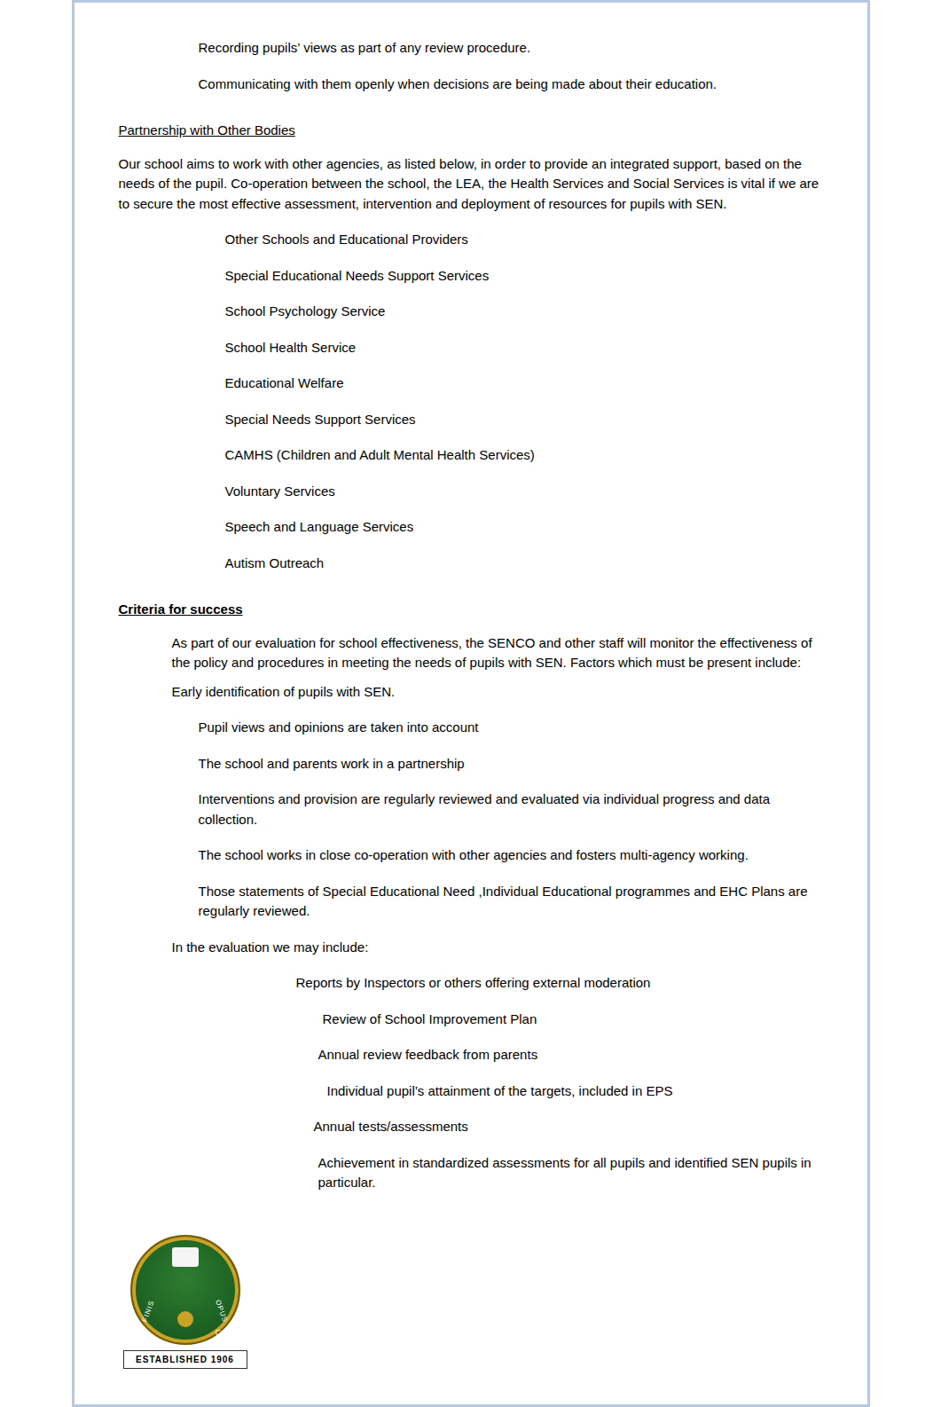Recording pupils’ views as part of any review procedure.
Communicating with them openly when decisions are being made about their education.
Partnership with Other Bodies
Our school aims to work with other agencies, as listed below, in order to provide an integrated support, based on the needs of the pupil. Co-operation between the school, the LEA, the Health Services and Social Services is vital if we are to secure the most effective assessment, intervention and deployment of resources for pupils with SEN.
Other Schools and Educational Providers
Special Educational Needs Support Services
School Psychology Service
School Health Service
Educational Welfare
Special Needs Support Services
CAMHS (Children and Adult Mental Health Services)
Voluntary Services
Speech and Language Services
Autism Outreach
Criteria for success
As part of our evaluation for school effectiveness, the SENCO and other staff will monitor the effectiveness of the policy and procedures in meeting the needs of pupils with SEN. Factors which must be present include:
Early identification of pupils with SEN.
Pupil views and opinions are taken into account
The school and parents work in a partnership
Interventions and provision are regularly reviewed and evaluated via individual progress and data collection.
The school works in close co-operation with other agencies and fosters multi-agency working.
Those statements of Special Educational Need ,Individual Educational programmes and EHC Plans are regularly reviewed.
In the evaluation we may include:
Reports by Inspectors or others offering external moderation
Review of School Improvement Plan
Annual review feedback from parents
Individual pupil’s attainment of the targets, included in EPS
Annual tests/assessments
Achievement in standardized assessments for all pupils and identified SEN pupils in particular.
FINIS OPUS CORONAT
ESTABLISHED 1906